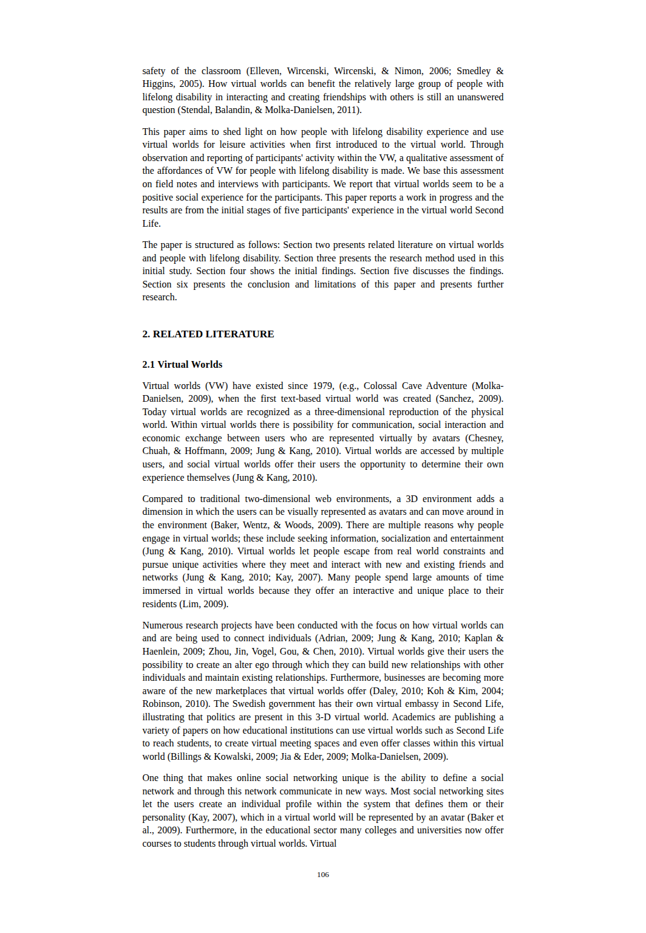safety of the classroom (Elleven, Wircenski, Wircenski, & Nimon, 2006; Smedley & Higgins, 2005). How virtual worlds can benefit the relatively large group of people with lifelong disability in interacting and creating friendships with others is still an unanswered question (Stendal, Balandin, & Molka-Danielsen, 2011).
This paper aims to shed light on how people with lifelong disability experience and use virtual worlds for leisure activities when first introduced to the virtual world. Through observation and reporting of participants' activity within the VW, a qualitative assessment of the affordances of VW for people with lifelong disability is made. We base this assessment on field notes and interviews with participants. We report that virtual worlds seem to be a positive social experience for the participants. This paper reports a work in progress and the results are from the initial stages of five participants' experience in the virtual world Second Life.
The paper is structured as follows: Section two presents related literature on virtual worlds and people with lifelong disability. Section three presents the research method used in this initial study. Section four shows the initial findings. Section five discusses the findings. Section six presents the conclusion and limitations of this paper and presents further research.
2. RELATED LITERATURE
2.1 Virtual Worlds
Virtual worlds (VW) have existed since 1979, (e.g., Colossal Cave Adventure (Molka-Danielsen, 2009), when the first text-based virtual world was created (Sanchez, 2009). Today virtual worlds are recognized as a three-dimensional reproduction of the physical world. Within virtual worlds there is possibility for communication, social interaction and economic exchange between users who are represented virtually by avatars (Chesney, Chuah, & Hoffmann, 2009; Jung & Kang, 2010). Virtual worlds are accessed by multiple users, and social virtual worlds offer their users the opportunity to determine their own experience themselves (Jung & Kang, 2010).
Compared to traditional two-dimensional web environments, a 3D environment adds a dimension in which the users can be visually represented as avatars and can move around in the environment (Baker, Wentz, & Woods, 2009). There are multiple reasons why people engage in virtual worlds; these include seeking information, socialization and entertainment (Jung & Kang, 2010). Virtual worlds let people escape from real world constraints and pursue unique activities where they meet and interact with new and existing friends and networks (Jung & Kang, 2010; Kay, 2007). Many people spend large amounts of time immersed in virtual worlds because they offer an interactive and unique place to their residents (Lim, 2009).
Numerous research projects have been conducted with the focus on how virtual worlds can and are being used to connect individuals (Adrian, 2009; Jung & Kang, 2010; Kaplan & Haenlein, 2009; Zhou, Jin, Vogel, Gou, & Chen, 2010). Virtual worlds give their users the possibility to create an alter ego through which they can build new relationships with other individuals and maintain existing relationships. Furthermore, businesses are becoming more aware of the new marketplaces that virtual worlds offer (Daley, 2010; Koh & Kim, 2004; Robinson, 2010). The Swedish government has their own virtual embassy in Second Life, illustrating that politics are present in this 3-D virtual world. Academics are publishing a variety of papers on how educational institutions can use virtual worlds such as Second Life to reach students, to create virtual meeting spaces and even offer classes within this virtual world (Billings & Kowalski, 2009; Jia & Eder, 2009; Molka-Danielsen, 2009).
One thing that makes online social networking unique is the ability to define a social network and through this network communicate in new ways. Most social networking sites let the users create an individual profile within the system that defines them or their personality (Kay, 2007), which in a virtual world will be represented by an avatar (Baker et al., 2009). Furthermore, in the educational sector many colleges and universities now offer courses to students through virtual worlds. Virtual
106